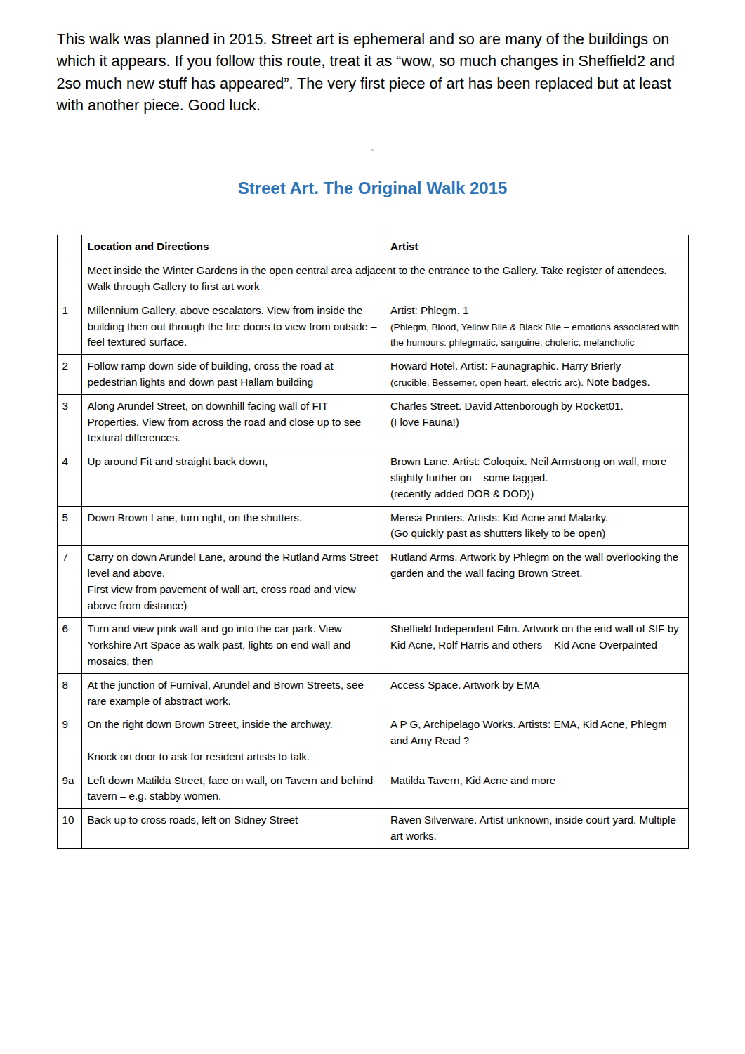This walk was planned in 2015. Street art is ephemeral and so are many of the buildings on which it appears. If you follow this route, treat it as “wow, so much changes in Sheffield2 and 2so much new stuff has appeared”. The very first piece of art has been replaced but at least with another piece. Good luck.
Street Art. The Original Walk 2015
| | Location and Directions | Artist |
| --- | --- | --- |
| | Meet inside the Winter Gardens in the open central area adjacent to the entrance to the Gallery. Take register of attendees. Walk through Gallery to first art work |
| 1 | Millennium Gallery, above escalators. View from inside the building then out through the fire doors to view from outside – feel textured surface. | Artist: Phlegm. 1 (Phlegm, Blood, Yellow Bile & Black Bile – emotions associated with the humours: phlegmatic, sanguine, choleric, melancholic |
| 2 | Follow ramp down side of building, cross the road at pedestrian lights and down past Hallam building | Howard Hotel. Artist: Faunagraphic. Harry Brierly (crucible, Bessemer, open heart, electric arc). Note badges. |
| 3 | Along Arundel Street, on downhill facing wall of FIT Properties. View from across the road and close up to see textural differences. | Charles Street. David Attenborough by Rocket01. (I love Fauna!) |
| 4 | Up around Fit and straight back down, | Brown Lane. Artist: Coloquix. Neil Armstrong on wall, more slightly further on – some tagged. (recently added DOB & DOD)) |
| 5 | Down Brown Lane, turn right, on the shutters. | Mensa Printers. Artists: Kid Acne and Malarky. (Go quickly past as shutters likely to be open) |
| 7 | Carry on down Arundel Lane, around the Rutland Arms Street level and above. First view from pavement of wall art, cross road and view above from distance) | Rutland Arms. Artwork by Phlegm on the wall overlooking the garden and the wall facing Brown Street. |
| 6 | Turn and view pink wall and go into the car park. View Yorkshire Art Space as walk past, lights on end wall and mosaics, then | Sheffield Independent Film. Artwork on the end wall of SIF by Kid Acne, Rolf Harris and others – Kid Acne Overpainted |
| 8 | At the junction of Furnival, Arundel and Brown Streets, see rare example of abstract work. | Access Space. Artwork by EMA |
| 9 | On the right down Brown Street, inside the archway. Knock on door to ask for resident artists to talk. | A P G, Archipelago Works. Artists: EMA, Kid Acne, Phlegm and Amy Read ? |
| 9a | Left down Matilda Street, face on wall, on Tavern and behind tavern – e.g. stabby women. | Matilda Tavern, Kid Acne and more |
| 10 | Back up to cross roads, left on Sidney Street | Raven Silverware. Artist unknown, inside court yard. Multiple art works. |